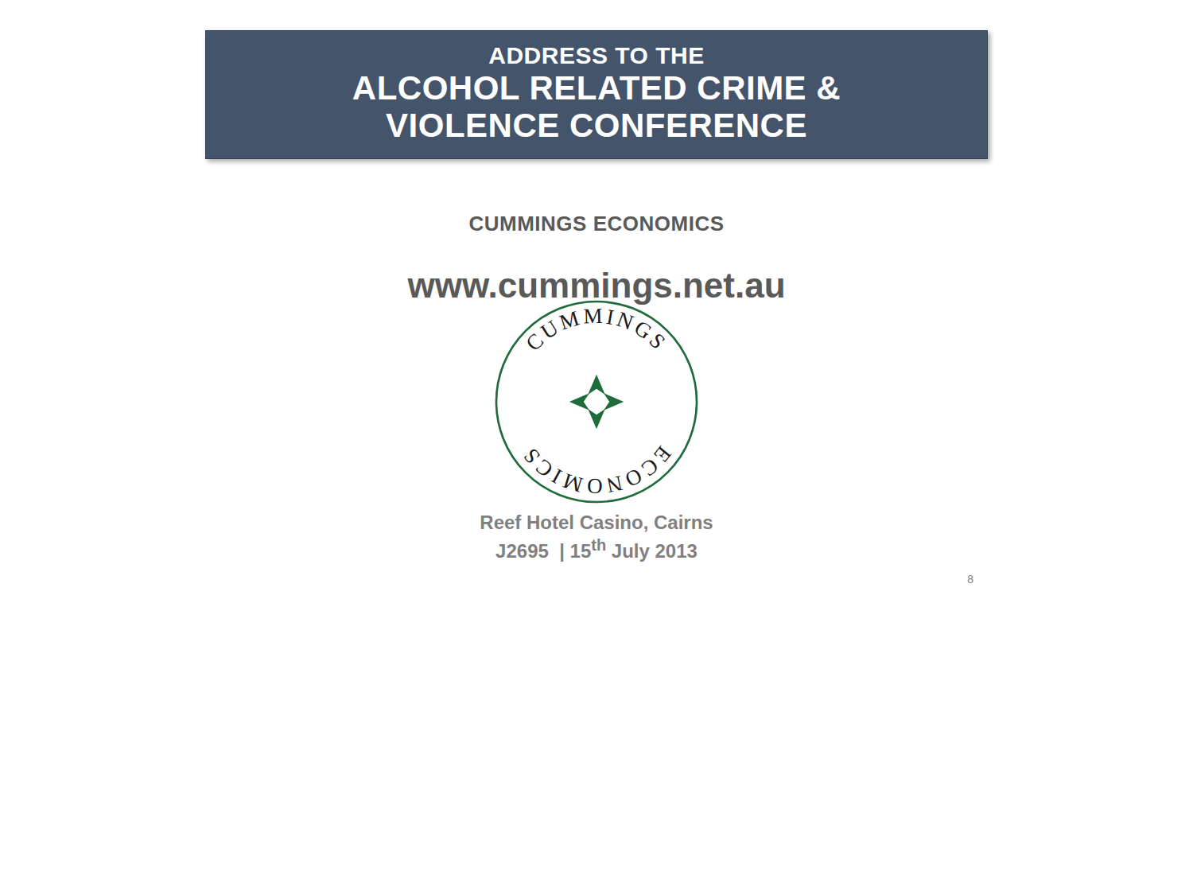ADDRESS TO THE
ALCOHOL RELATED CRIME &
VIOLENCE CONFERENCE
CUMMINGS ECONOMICS
www.cummings.net.au
CUMMINGS ECONOMICS
Reef Hotel Casino, Cairns
J2695 | 15th July 2013
8